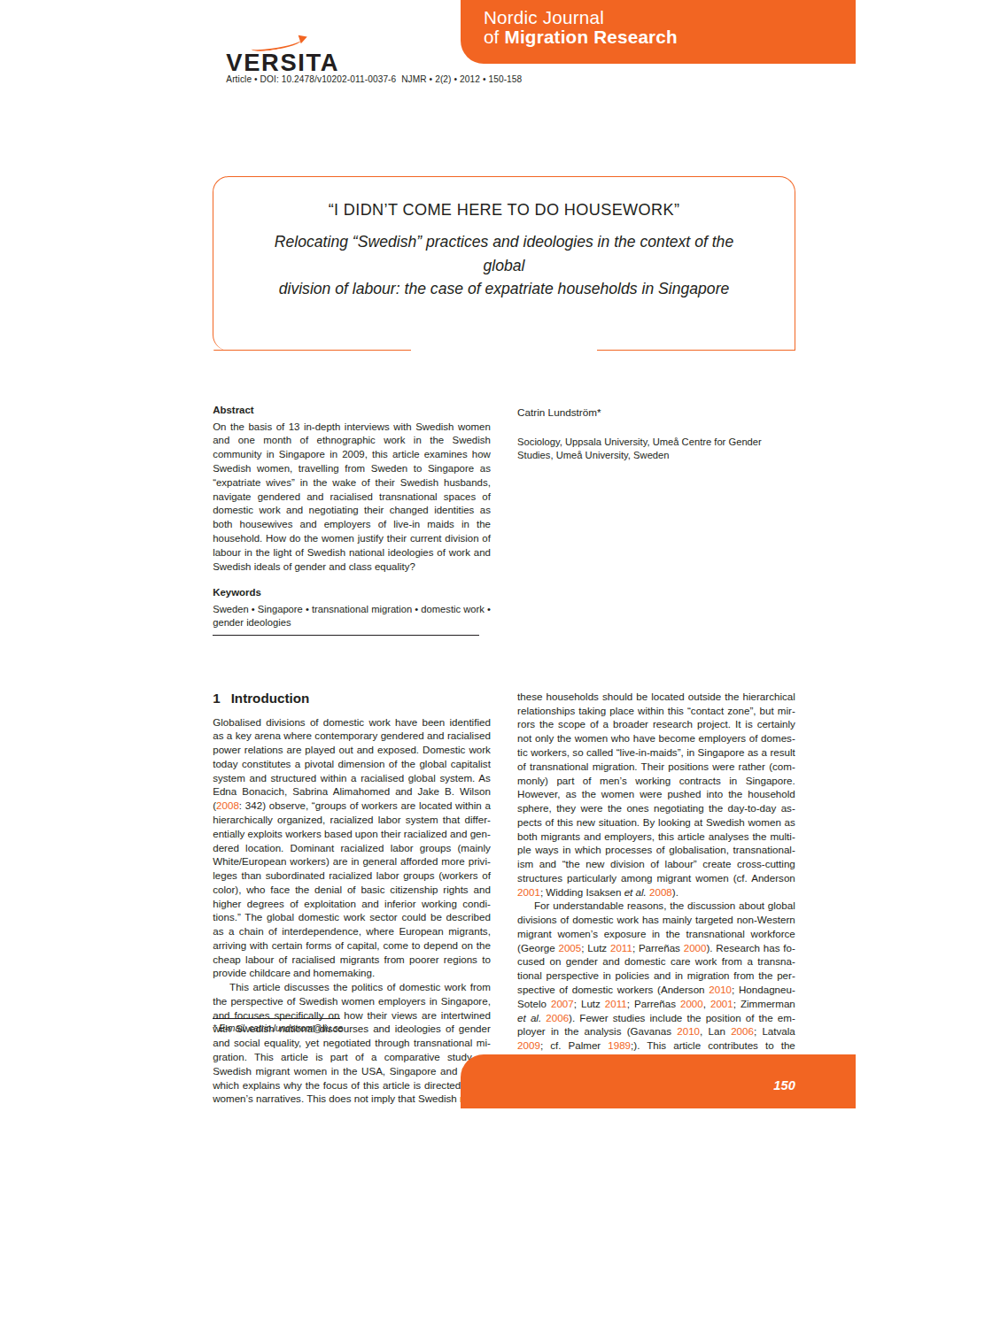Nordic Journal
of Migration Research
VERSITA
Article • DOI: 10.2478/v10202-011-0037-6 NJMR • 2(2) • 2012 • 150-158
“I DIDN’T COME HERE TO DO HOUSEWORK”
Relocating “Swedish” practices and ideologies in the context of the global
division of labour: the case of expatriate households in Singapore
Abstract
On the basis of 13 in-depth interviews with Swedish women and one month of ethnographic work in the Swedish community in Singapore in 2009, this article examines how Swedish women, travelling from Sweden to Singapore as “expatriate wives” in the wake of their Swedish husbands, navigate gendered and racialised transnational spaces of domestic work and negotiating their changed identities as both housewives and employers of live-in maids in the household. How do the women justify their current division of labour in the light of Swedish national ideologies of work and Swedish ideals of gender and class equality?
Keywords
Sweden • Singapore • transnational migration • domestic work • gender ideologies
Catrin Lundström*
Sociology, Uppsala University, Umeå Centre for Gender Studies, Umeå University, Sweden
1 Introduction
Globalised divisions of domestic work have been identified as a key arena where contemporary gendered and racialised power relations are played out and exposed. Domestic work today constitutes a pivotal dimension of the global capitalist system and structured within a racialised global system. As Edna Bonacich, Sabrina Alimahomed and Jake B. Wilson (2008: 342) observe, “groups of workers are located within a hierarchically organized, racialized labor system that differentially exploits workers based upon their racialized and gendered location. Dominant racialized labor groups (mainly White/European workers) are in general afforded more privileges than subordinated racialized labor groups (workers of color), who face the denial of basic citizenship rights and higher degrees of exploitation and inferior working conditions.” The global domestic work sector could be described as a chain of interdependence, where European migrants, arriving with certain forms of capital, come to depend on the cheap labour of racialised migrants from poorer regions to provide childcare and homemaking.
This article discusses the politics of domestic work from the perspective of Swedish women employers in Singapore, and focuses specifically on how their views are intertwined with Swedish national discourses and ideologies of gender and social equality, yet negotiated through transnational migration. This article is part of a comparative study on Swedish migrant women in the USA, Singapore and Spain, which explains why the focus of this article is directed at the women’s narratives. This does not imply that Swedish men in these households should be located outside the hierarchical relationships taking place within this “contact zone”, but mirrors the scope of a broader research project. It is certainly not only the women who have become employers of domestic workers, so called “live-in-maids”, in Singapore as a result of transnational migration. Their positions were rather (commonly) part of men’s working contracts in Singapore. However, as the women were pushed into the household sphere, they were the ones negotiating the day-to-day aspects of this new situation. By looking at Swedish women as both migrants and employers, this article analyses the multiple ways in which processes of globalisation, transnationalism and “the new division of labour” create cross-cutting structures particularly among migrant women (cf. Anderson 2001; Widding Isaksen et al. 2008).
For understandable reasons, the discussion about global divisions of domestic work has mainly targeted non-Western migrant women’s exposure in the transnational workforce (George 2005; Lutz 2011; Parreñas 2000). Research has focused on gender and domestic care work from a transnational perspective in policies and in migration from the perspective of domestic workers (Anderson 2010; Hondagneu-Sotelo 2007; Lutz 2011; Parreñas 2000, 2001; Zimmerman et al. 2006). Fewer studies include the position of the employer in the analysis (Gavanas 2010, Lan 2006; Latvala 2009; cf. Palmer 1989;). This article contributes to the emerging field of research by exploring the repositioning of Swedish migrant women, travelling from Sweden to Singapore as “expatriate wives” or “trailing spouses” in the wake of their Swedish husbands.
* E-mail: catrin.lundstrom@liu.se
150